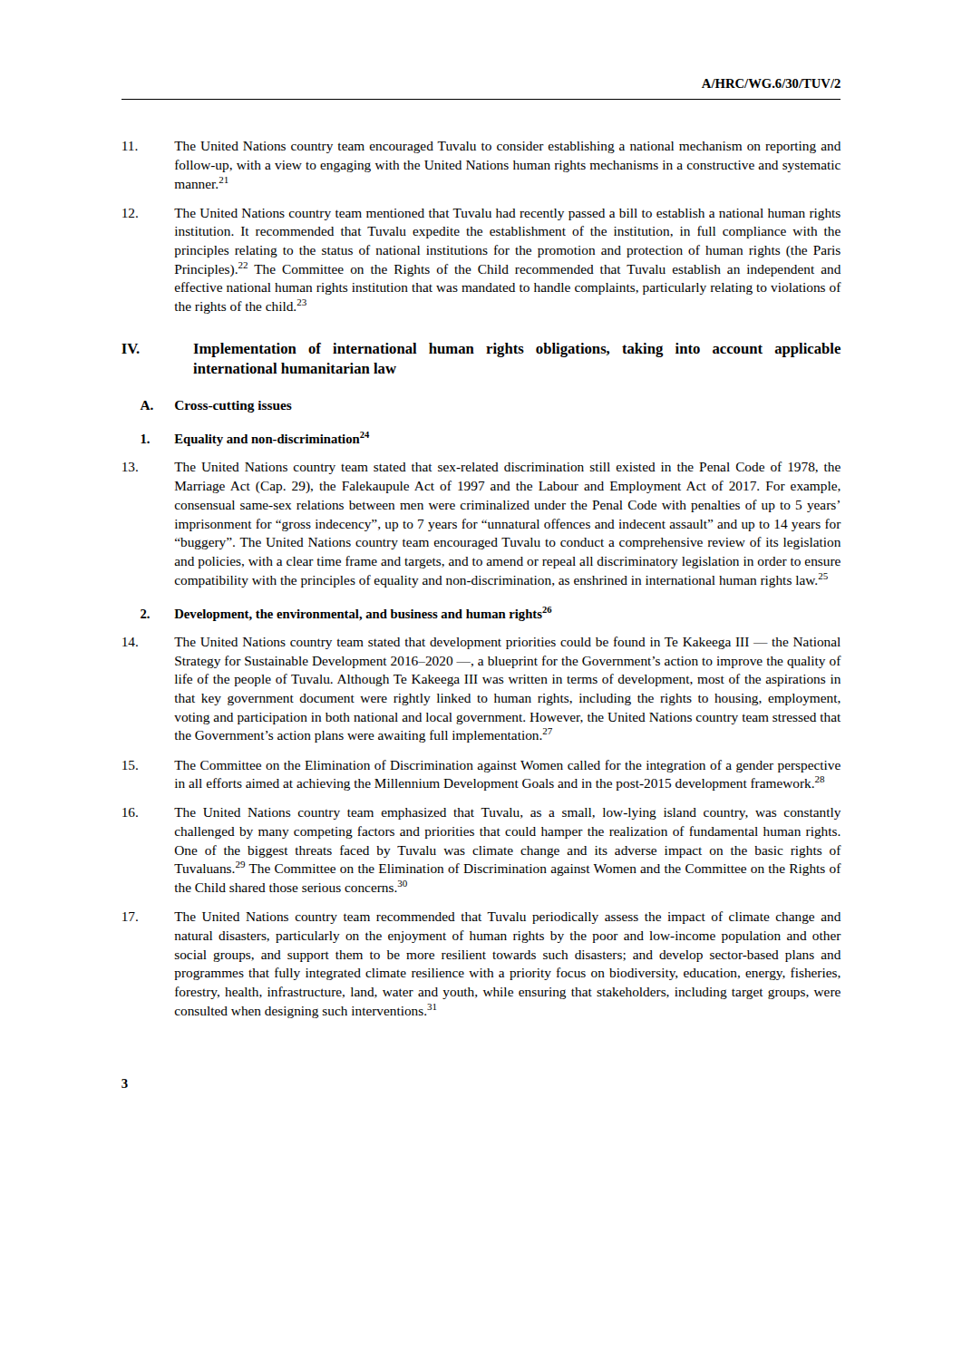A/HRC/WG.6/30/TUV/2
11.
The United Nations country team encouraged Tuvalu to consider establishing a national mechanism on reporting and follow-up, with a view to engaging with the United Nations human rights mechanisms in a constructive and systematic manner.21
12.
The United Nations country team mentioned that Tuvalu had recently passed a bill to establish a national human rights institution. It recommended that Tuvalu expedite the establishment of the institution, in full compliance with the principles relating to the status of national institutions for the promotion and protection of human rights (the Paris Principles).22 The Committee on the Rights of the Child recommended that Tuvalu establish an independent and effective national human rights institution that was mandated to handle complaints, particularly relating to violations of the rights of the child.23
IV. Implementation of international human rights obligations, taking into account applicable international humanitarian law
A. Cross-cutting issues
1. Equality and non-discrimination24
13.
The United Nations country team stated that sex-related discrimination still existed in the Penal Code of 1978, the Marriage Act (Cap. 29), the Falekaupule Act of 1997 and the Labour and Employment Act of 2017. For example, consensual same-sex relations between men were criminalized under the Penal Code with penalties of up to 5 years’ imprisonment for “gross indecency”, up to 7 years for “unnatural offences and indecent assault” and up to 14 years for “buggery”. The United Nations country team encouraged Tuvalu to conduct a comprehensive review of its legislation and policies, with a clear time frame and targets, and to amend or repeal all discriminatory legislation in order to ensure compatibility with the principles of equality and non-discrimination, as enshrined in international human rights law.25
2. Development, the environmental, and business and human rights26
14.
The United Nations country team stated that development priorities could be found in Te Kakeega III — the National Strategy for Sustainable Development 2016–2020 —, a blueprint for the Government’s action to improve the quality of life of the people of Tuvalu. Although Te Kakeega III was written in terms of development, most of the aspirations in that key government document were rightly linked to human rights, including the rights to housing, employment, voting and participation in both national and local government. However, the United Nations country team stressed that the Government’s action plans were awaiting full implementation.27
15.
The Committee on the Elimination of Discrimination against Women called for the integration of a gender perspective in all efforts aimed at achieving the Millennium Development Goals and in the post-2015 development framework.28
16.
The United Nations country team emphasized that Tuvalu, as a small, low-lying island country, was constantly challenged by many competing factors and priorities that could hamper the realization of fundamental human rights. One of the biggest threats faced by Tuvalu was climate change and its adverse impact on the basic rights of Tuvaluans.29 The Committee on the Elimination of Discrimination against Women and the Committee on the Rights of the Child shared those serious concerns.30
17.
The United Nations country team recommended that Tuvalu periodically assess the impact of climate change and natural disasters, particularly on the enjoyment of human rights by the poor and low-income population and other social groups, and support them to be more resilient towards such disasters; and develop sector-based plans and programmes that fully integrated climate resilience with a priority focus on biodiversity, education, energy, fisheries, forestry, health, infrastructure, land, water and youth, while ensuring that stakeholders, including target groups, were consulted when designing such interventions.31
3